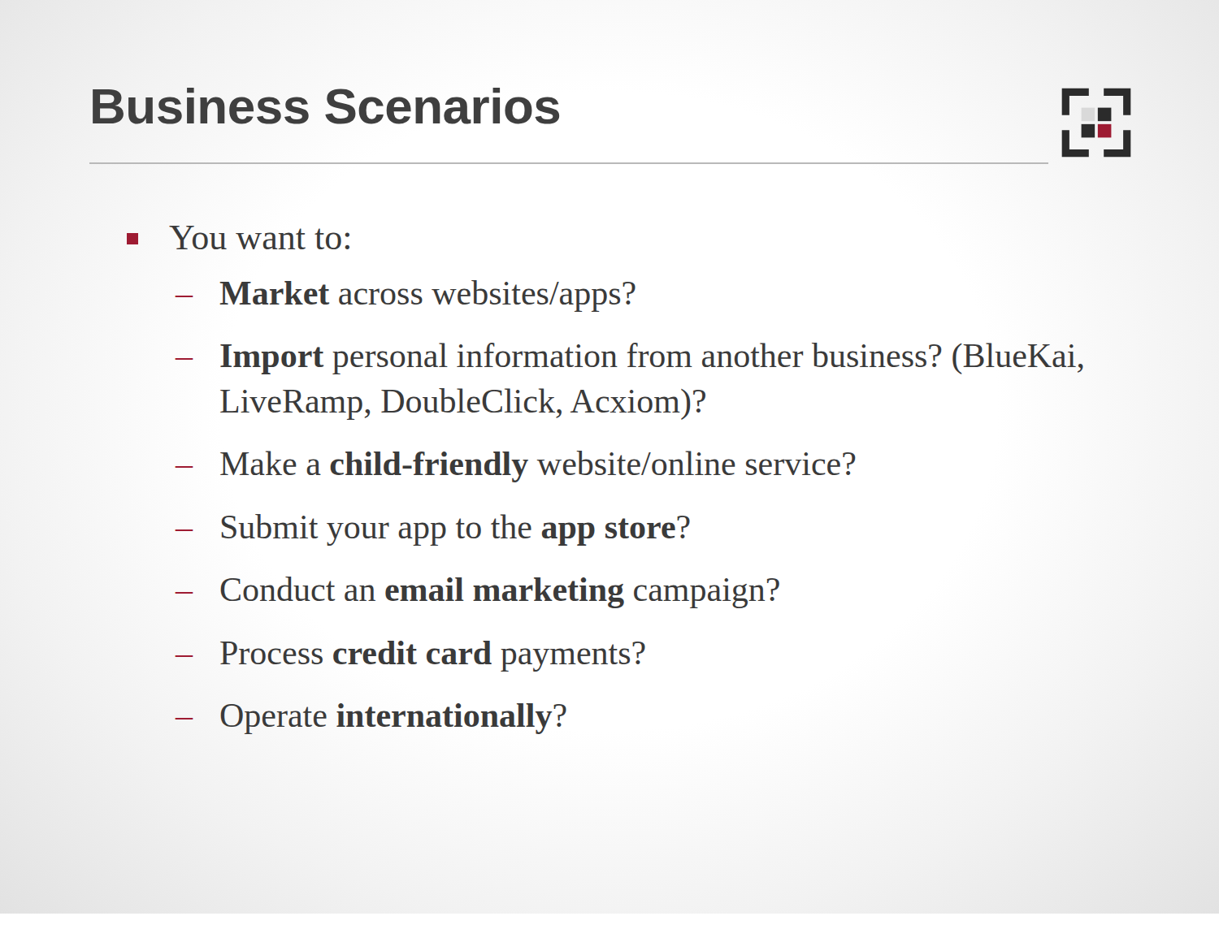Business Scenarios
You want to:
Market across websites/apps?
Import personal information from another business? (BlueKai, LiveRamp, DoubleClick, Acxiom)?
Make a child-friendly website/online service?
Submit your app to the app store?
Conduct an email marketing campaign?
Process credit card payments?
Operate internationally?